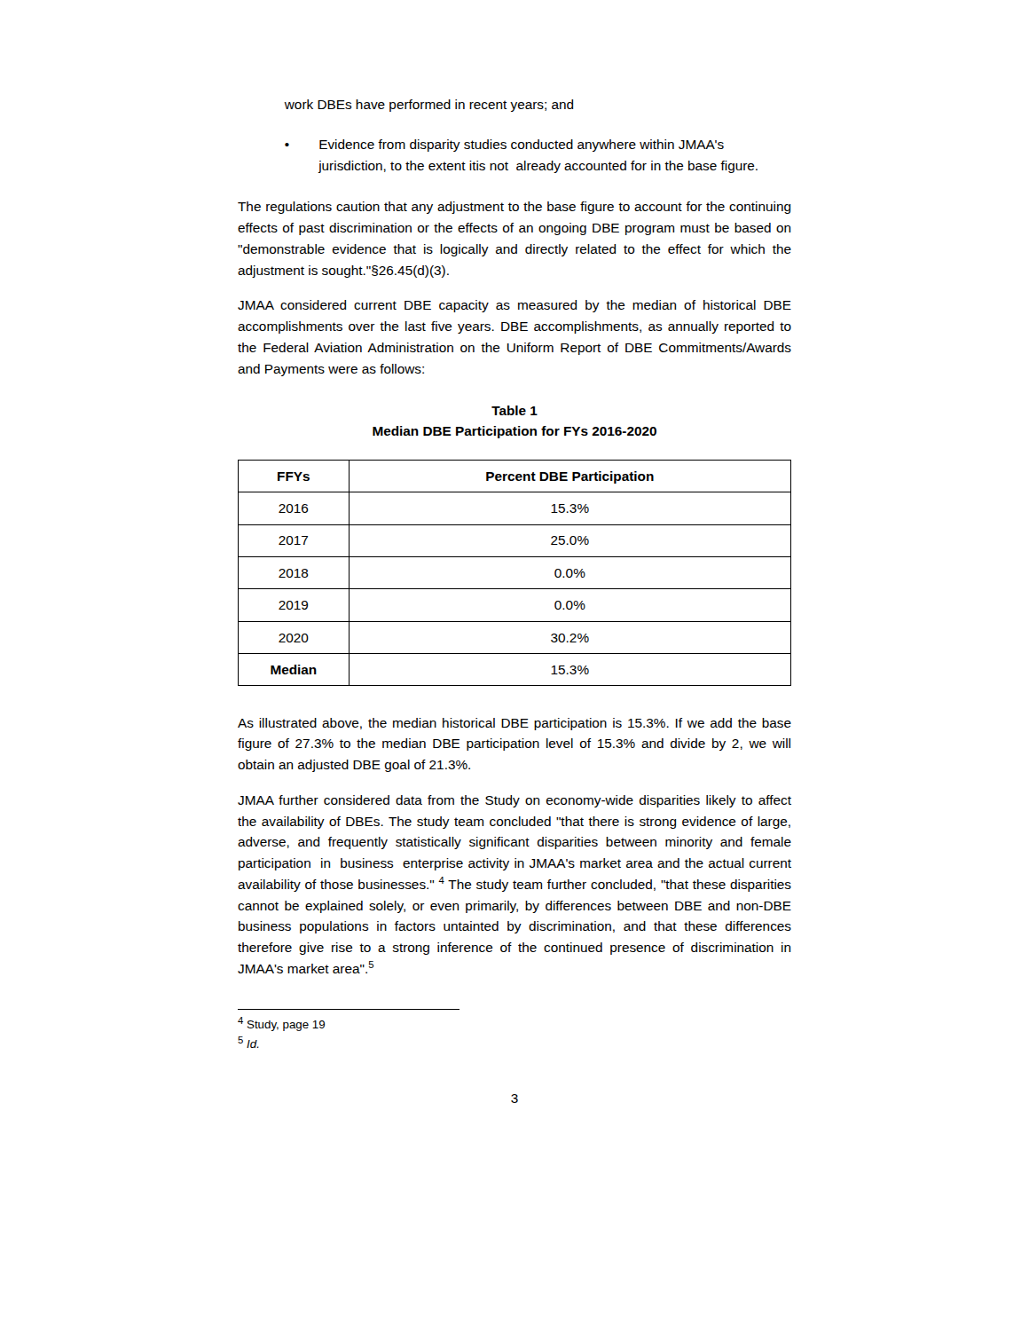work DBEs have performed in recent years; and
Evidence from disparity studies conducted anywhere within JMAA's jurisdiction, to the extent itis not already accounted for in the base figure.
The regulations caution that any adjustment to the base figure to account for the continuing effects of past discrimination or the effects of an ongoing DBE program must be based on "demonstrable evidence that is logically and directly related to the effect for which the adjustment is sought."§26.45(d)(3).
JMAA considered current DBE capacity as measured by the median of historical DBE accomplishments over the last five years. DBE accomplishments, as annually reported to the Federal Aviation Administration on the Uniform Report of DBE Commitments/Awards and Payments were as follows:
Table 1
Median DBE Participation for FYs 2016-2020
| FFYs | Percent DBE Participation |
| --- | --- |
| 2016 | 15.3% |
| 2017 | 25.0% |
| 2018 | 0.0% |
| 2019 | 0.0% |
| 2020 | 30.2% |
| Median | 15.3% |
As illustrated above, the median historical DBE participation is 15.3%. If we add the base figure of 27.3% to the median DBE participation level of 15.3% and divide by 2, we will obtain an adjusted DBE goal of 21.3%.
JMAA further considered data from the Study on economy-wide disparities likely to affect the availability of DBEs. The study team concluded "that there is strong evidence of large, adverse, and frequently statistically significant disparities between minority and female participation in business enterprise activity in JMAA's market area and the actual current availability of those businesses." 4 The study team further concluded, "that these disparities cannot be explained solely, or even primarily, by differences between DBE and non-DBE business populations in factors untainted by discrimination, and that these differences therefore give rise to a strong inference of the continued presence of discrimination in JMAA's market area".5
4 Study, page 19
5 Id.
3